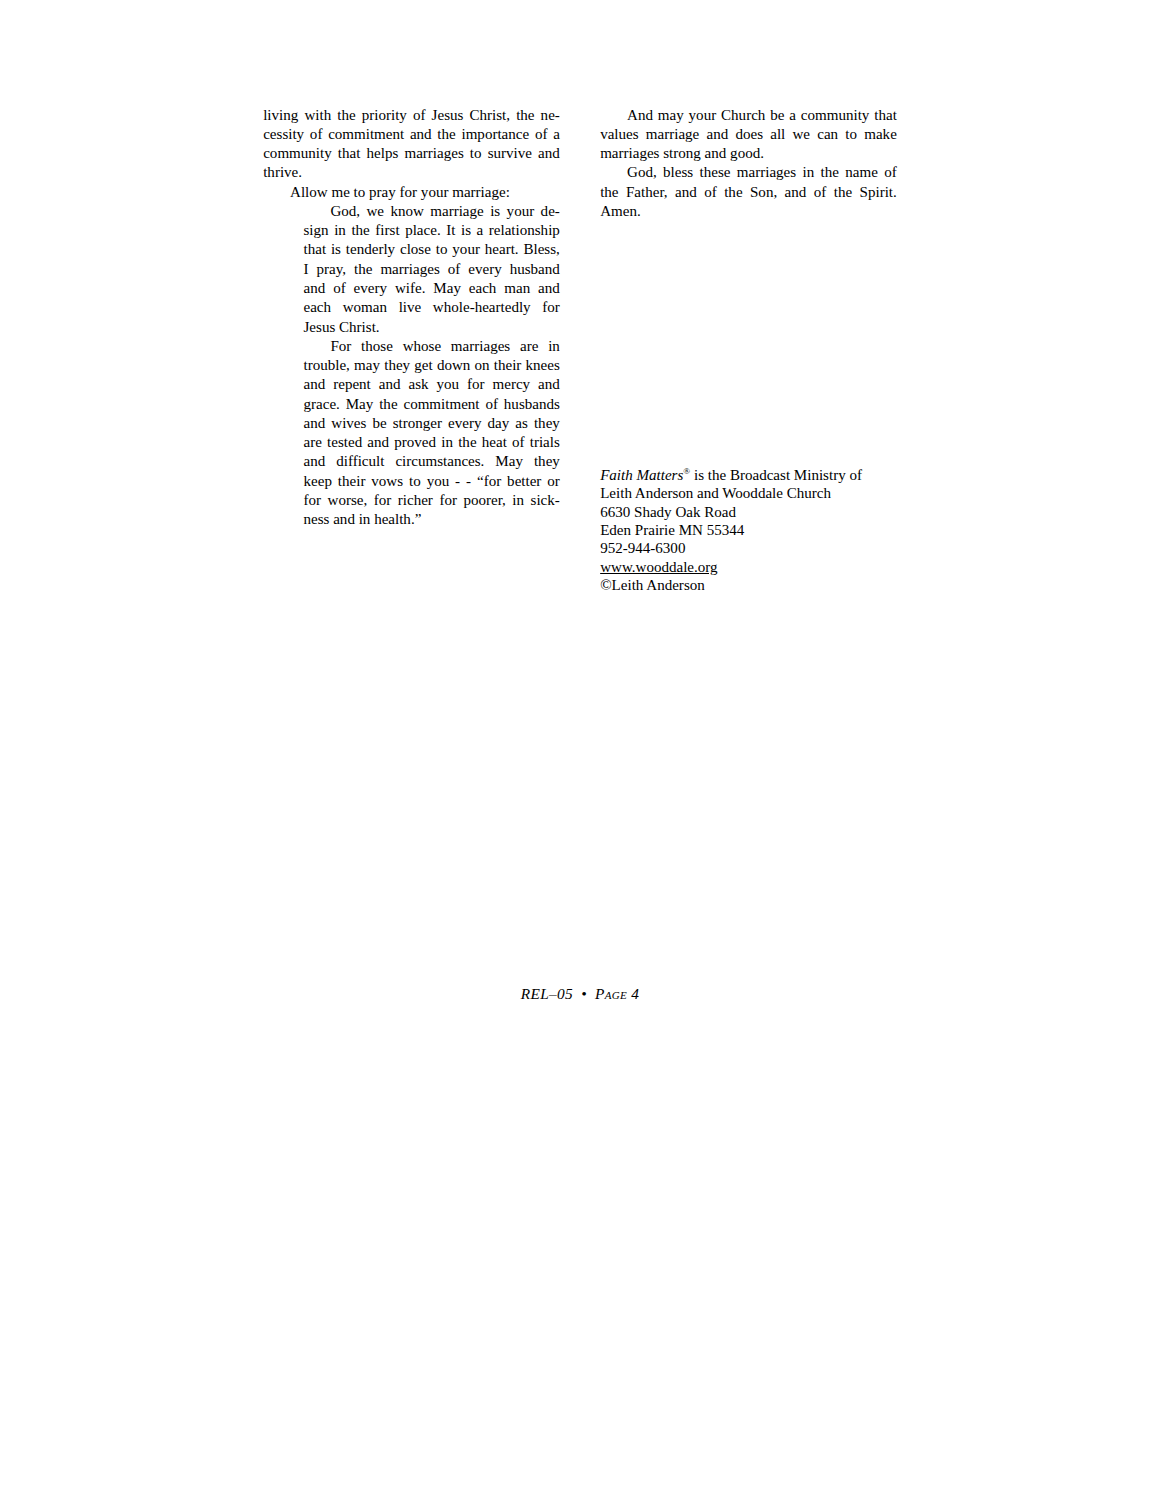living with the priority of Jesus Christ, the necessity of commitment and the importance of a community that helps marriages to survive and thrive.
Allow me to pray for your marriage:
God, we know marriage is your design in the first place. It is a relationship that is tenderly close to your heart. Bless, I pray, the marriages of every husband and of every wife. May each man and each woman live whole-heartedly for Jesus Christ.
For those whose marriages are in trouble, may they get down on their knees and repent and ask you for mercy and grace. May the commitment of husbands and wives be stronger every day as they are tested and proved in the heat of trials and difficult circumstances. May they keep their vows to you - - “for better or for worse, for richer for poorer, in sickness and in health.”
And may your Church be a community that values marriage and does all we can to make marriages strong and good.
God, bless these marriages in the name of the Father, and of the Son, and of the Spirit. Amen.
Faith Matters® is the Broadcast Ministry of
Leith Anderson and Wooddale Church
6630 Shady Oak Road
Eden Prairie MN 55344
952-944-6300
www.wooddale.org
©Leith Anderson
REL–05 • Page 4